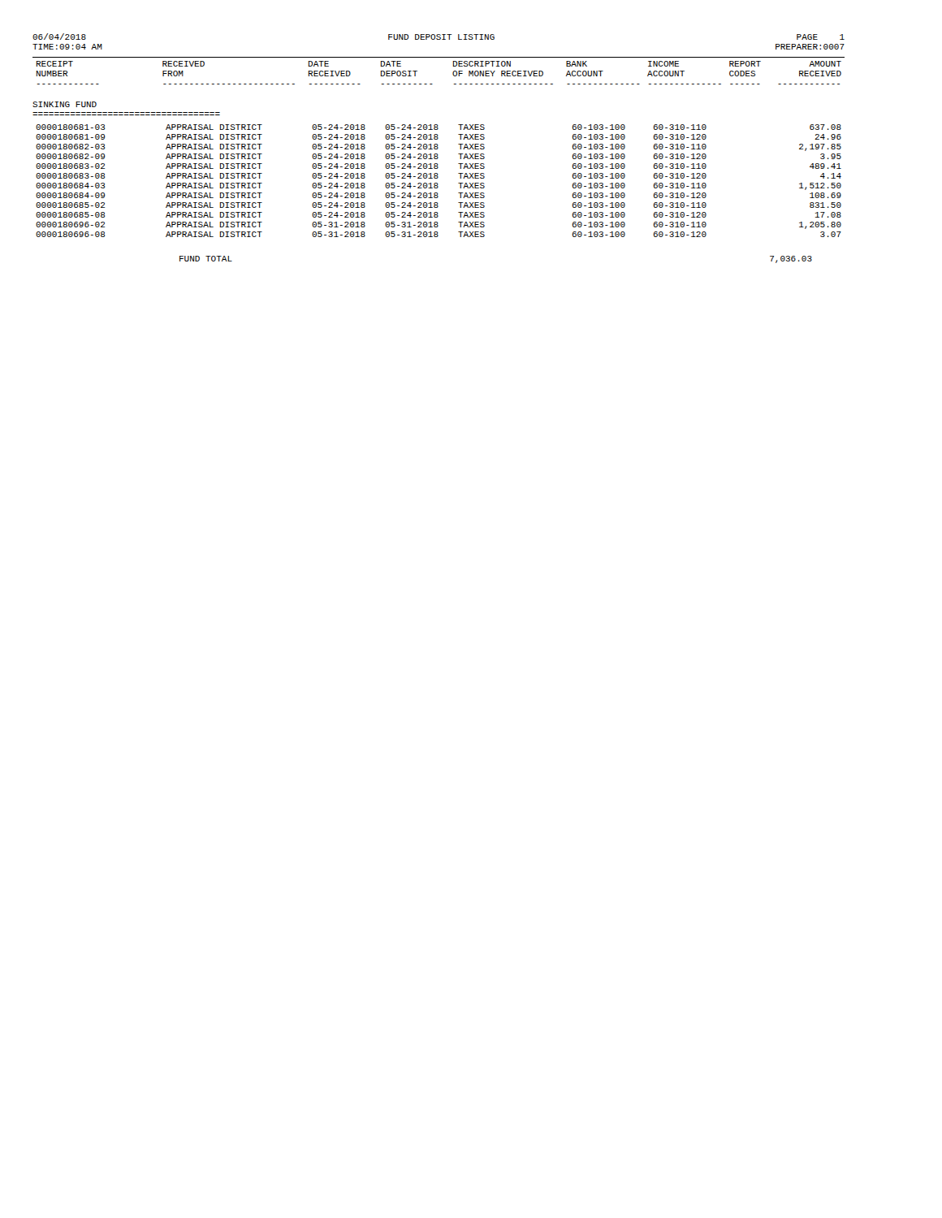06/04/2018 FUND DEPOSIT LISTING PAGE 1
TIME:09:04 AM PREPARER:0007
| RECEIPT | RECEIVED | DATE | DATE | DESCRIPTION | BANK | INCOME | REPORT | AMOUNT |
| --- | --- | --- | --- | --- | --- | --- | --- | --- |
| NUMBER | FROM | RECEIVED | DEPOSIT | OF MONEY RECEIVED | ACCOUNT | ACCOUNT | CODES | RECEIVED |
| ------------ | ------------------------- | ---------- | ---------- | ------------------- | -------------- | -------------- | ------ | ------------ |
SINKING FUND
===================================
| 0000180681-03 | APPRAISAL DISTRICT | 05-24-2018 | 05-24-2018 | TAXES | 60-103-100 | 60-310-110 | | 637.08 |
| 0000180681-09 | APPRAISAL DISTRICT | 05-24-2018 | 05-24-2018 | TAXES | 60-103-100 | 60-310-120 | | 24.96 |
| 0000180682-03 | APPRAISAL DISTRICT | 05-24-2018 | 05-24-2018 | TAXES | 60-103-100 | 60-310-110 | | 2,197.85 |
| 0000180682-09 | APPRAISAL DISTRICT | 05-24-2018 | 05-24-2018 | TAXES | 60-103-100 | 60-310-120 | | 3.95 |
| 0000180683-02 | APPRAISAL DISTRICT | 05-24-2018 | 05-24-2018 | TAXES | 60-103-100 | 60-310-110 | | 489.41 |
| 0000180683-08 | APPRAISAL DISTRICT | 05-24-2018 | 05-24-2018 | TAXES | 60-103-100 | 60-310-120 | | 4.14 |
| 0000180684-03 | APPRAISAL DISTRICT | 05-24-2018 | 05-24-2018 | TAXES | 60-103-100 | 60-310-110 | | 1,512.50 |
| 0000180684-09 | APPRAISAL DISTRICT | 05-24-2018 | 05-24-2018 | TAXES | 60-103-100 | 60-310-120 | | 108.69 |
| 0000180685-02 | APPRAISAL DISTRICT | 05-24-2018 | 05-24-2018 | TAXES | 60-103-100 | 60-310-110 | | 831.50 |
| 0000180685-08 | APPRAISAL DISTRICT | 05-24-2018 | 05-24-2018 | TAXES | 60-103-100 | 60-310-120 | | 17.08 |
| 0000180696-02 | APPRAISAL DISTRICT | 05-31-2018 | 05-31-2018 | TAXES | 60-103-100 | 60-310-110 | | 1,205.80 |
| 0000180696-08 | APPRAISAL DISTRICT | 05-31-2018 | 05-31-2018 | TAXES | 60-103-100 | 60-310-120 | | 3.07 |
FUND TOTAL 7,036.03